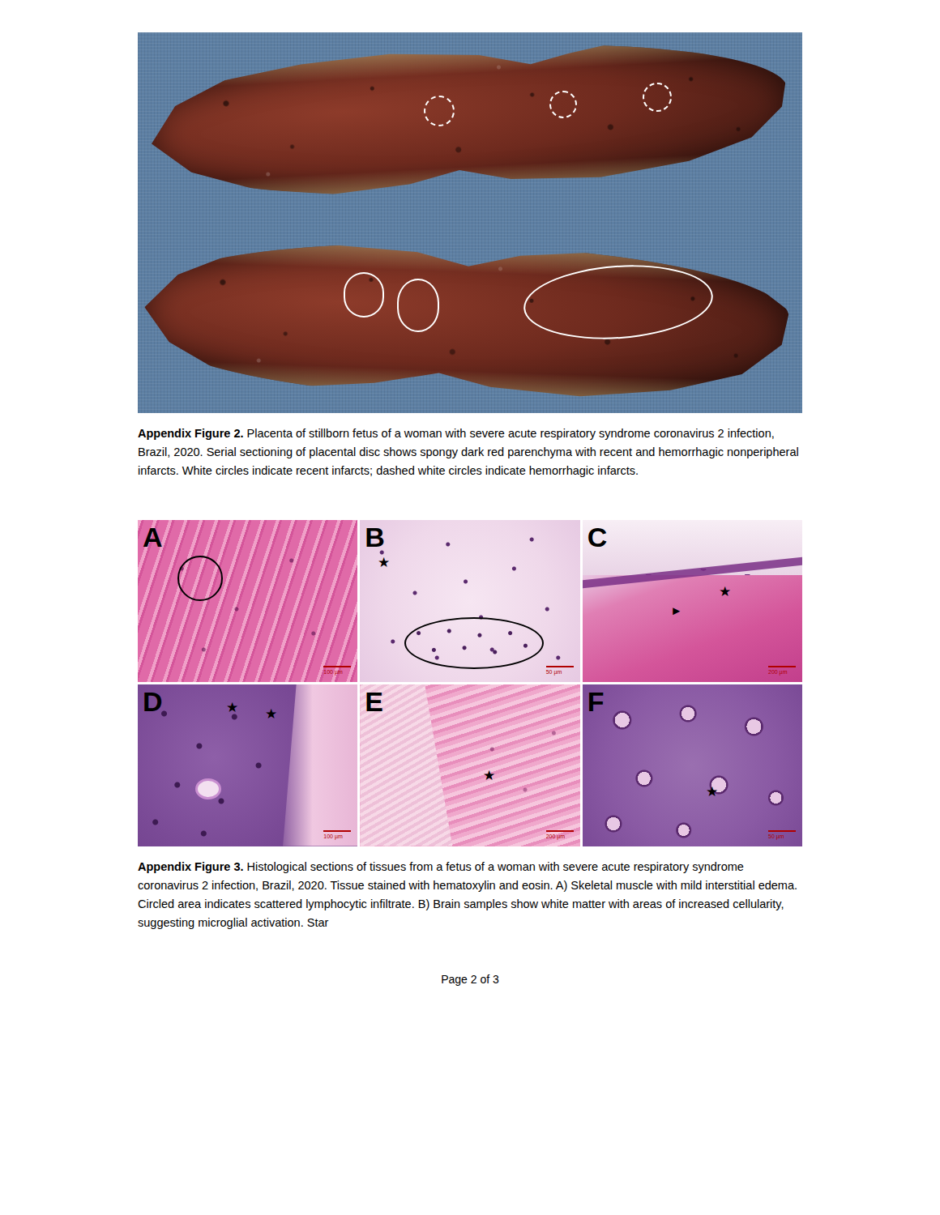Appendix Figure 2. Placenta of stillborn fetus of a woman with severe acute respiratory syndrome coronavirus 2 infection, Brazil, 2020. Serial sectioning of placental disc shows spongy dark red parenchyma with recent and hemorrhagic nonperipheral infarcts. White circles indicate recent infarcts; dashed white circles indicate hemorrhagic infarcts.
A 100 µm
B
★ 50 µm
C ★ ► 200 µm
D
★ ★ 100 µm
E ★ 200 µm
F ★ 50 µm
Appendix Figure 3. Histological sections of tissues from a fetus of a woman with severe acute respiratory syndrome coronavirus 2 infection, Brazil, 2020. Tissue stained with hematoxylin and eosin. A) Skeletal muscle with mild interstitial edema. Circled area indicates scattered lymphocytic infiltrate. B) Brain samples show white matter with areas of increased cellularity, suggesting microglial activation. Star
Page 2 of 3